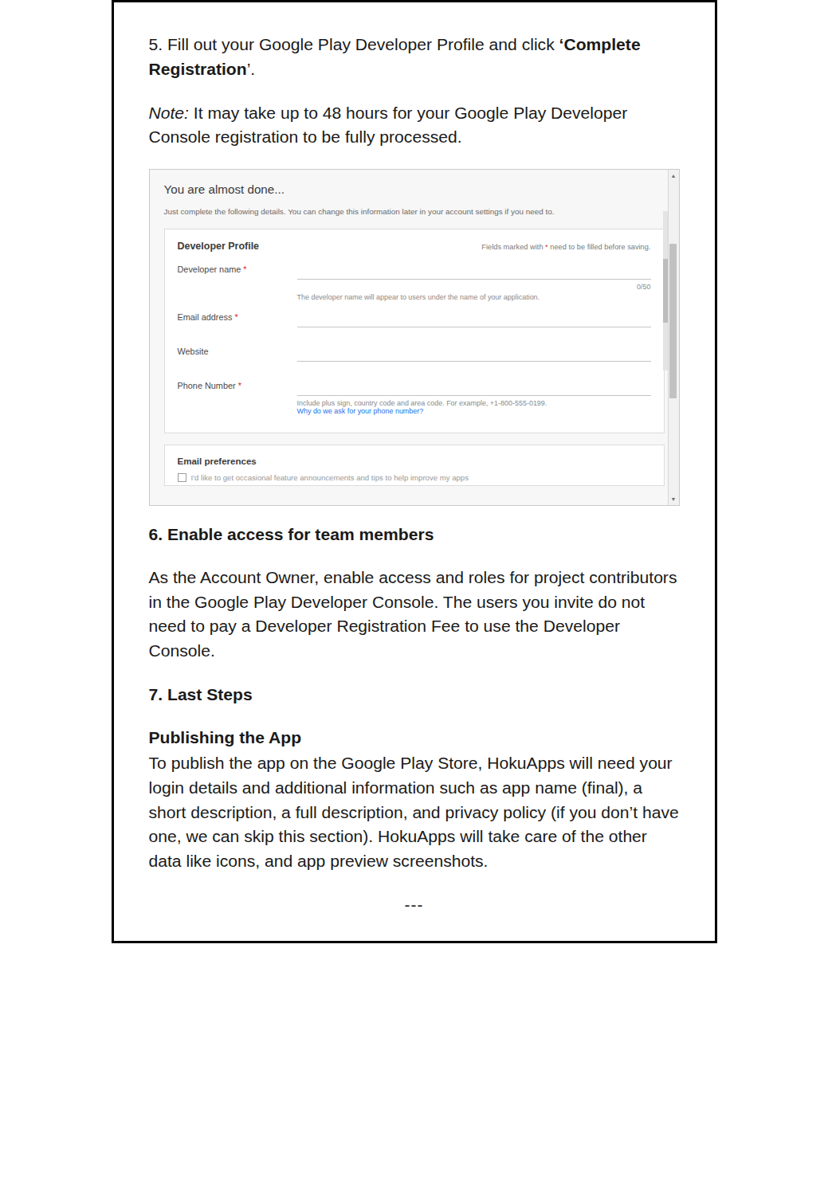5. Fill out your Google Play Developer Profile and click ‘Complete Registration’.
Note: It may take up to 48 hours for your Google Play Developer Console registration to be fully processed.
You are almost done...
Just complete the following details. You can change this information later in your account settings if you need to.
Developer Profile Fields marked with * need to be filled before saving.
Developer name *
0/50
The developer name will appear to users under the name of your application.
Email address *
Website
Phone Number *
Include plus sign, country code and area code. For example, +1-800-555-0199.
Why do we ask for your phone number?
Email preferences
I'd like to get occasional feature announcements and tips to help improve my apps
▲
▼
6. Enable access for team members
As the Account Owner, enable access and roles for project contributors in the Google Play Developer Console. The users you invite do not need to pay a Developer Registration Fee to use the Developer Console.
7. Last Steps
Publishing the App
To publish the app on the Google Play Store, HokuApps will need your login details and additional information such as app name (final), a short description, a full description, and privacy policy (if you don’t have one, we can skip this section). HokuApps will take care of the other data like icons, and app preview screenshots.
---